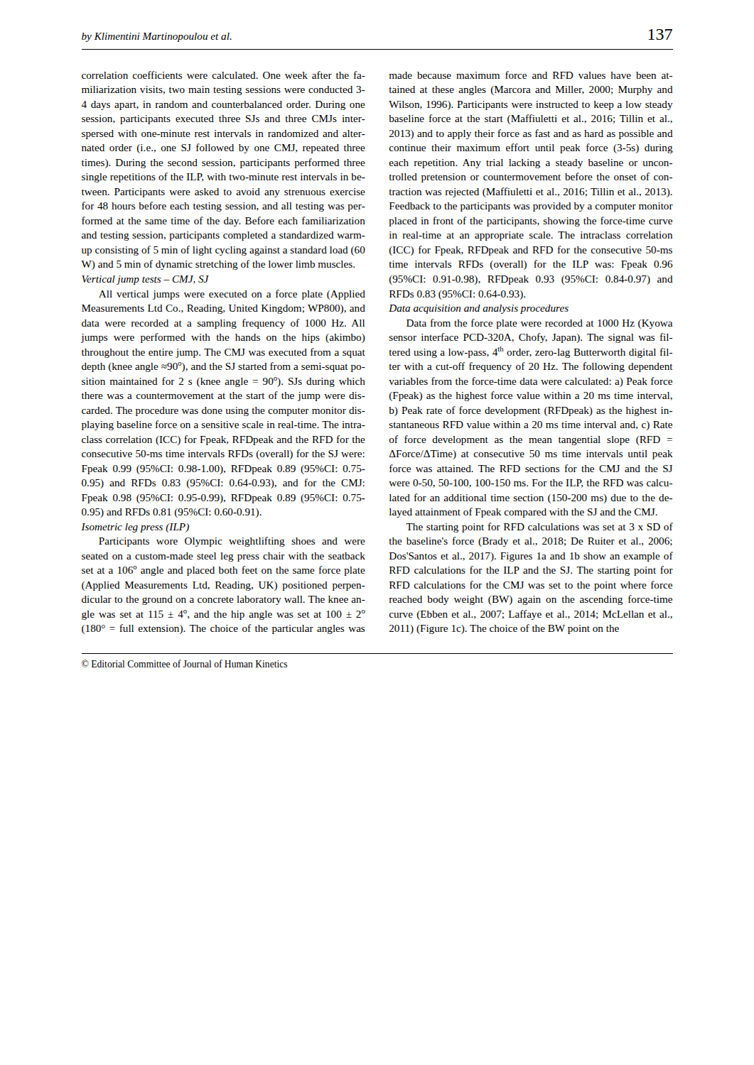by Klimentini Martinopoulou et al.
137
correlation coefficients were calculated. One week after the familiarization visits, two main testing sessions were conducted 3-4 days apart, in random and counterbalanced order. During one session, participants executed three SJs and three CMJs interspersed with one-minute rest intervals in randomized and alternated order (i.e., one SJ followed by one CMJ, repeated three times). During the second session, participants performed three single repetitions of the ILP, with two-minute rest intervals in between. Participants were asked to avoid any strenuous exercise for 48 hours before each testing session, and all testing was performed at the same time of the day. Before each familiarization and testing session, participants completed a standardized warm-up consisting of 5 min of light cycling against a standard load (60 W) and 5 min of dynamic stretching of the lower limb muscles.
Vertical jump tests – CMJ, SJ
All vertical jumps were executed on a force plate (Applied Measurements Ltd Co., Reading, United Kingdom; WP800), and data were recorded at a sampling frequency of 1000 Hz. All jumps were performed with the hands on the hips (akimbo) throughout the entire jump. The CMJ was executed from a squat depth (knee angle ≈90o), and the SJ started from a semi-squat position maintained for 2 s (knee angle = 90o). SJs during which there was a countermovement at the start of the jump were discarded. The procedure was done using the computer monitor displaying baseline force on a sensitive scale in real-time. The intraclass correlation (ICC) for Fpeak, RFDpeak and the RFD for the consecutive 50-ms time intervals RFDs (overall) for the SJ were: Fpeak 0.99 (95%CI: 0.98-1.00), RFDpeak 0.89 (95%CI: 0.75-0.95) and RFDs 0.83 (95%CI: 0.64-0.93), and for the CMJ: Fpeak 0.98 (95%CI: 0.95-0.99), RFDpeak 0.89 (95%CI: 0.75-0.95) and RFDs 0.81 (95%CI: 0.60-0.91).
Isometric leg press (ILP)
Participants wore Olympic weightlifting shoes and were seated on a custom-made steel leg press chair with the seatback set at a 106o angle and placed both feet on the same force plate (Applied Measurements Ltd, Reading, UK) positioned perpendicular to the ground on a concrete laboratory wall. The knee angle was set at 115 ± 4o, and the hip angle was set at 100 ± 2o (180° = full extension). The choice of the particular angles was made because maximum force and RFD values have been attained at these angles (Marcora and Miller, 2000; Murphy and Wilson, 1996). Participants were instructed to keep a low steady baseline force at the start (Maffiuletti et al., 2016; Tillin et al., 2013) and to apply their force as fast and as hard as possible and continue their maximum effort until peak force (3-5s) during each repetition. Any trial lacking a steady baseline or uncontrolled pretension or countermovement before the onset of contraction was rejected (Maffiuletti et al., 2016; Tillin et al., 2013). Feedback to the participants was provided by a computer monitor placed in front of the participants, showing the force-time curve in real-time at an appropriate scale. The intraclass correlation (ICC) for Fpeak, RFDpeak and RFD for the consecutive 50-ms time intervals RFDs (overall) for the ILP was: Fpeak 0.96 (95%CI: 0.91-0.98), RFDpeak 0.93 (95%CI: 0.84-0.97) and RFDs 0.83 (95%CI: 0.64-0.93).
Data acquisition and analysis procedures
Data from the force plate were recorded at 1000 Hz (Kyowa sensor interface PCD-320A, Chofy, Japan). The signal was filtered using a low-pass, 4th order, zero-lag Butterworth digital filter with a cut-off frequency of 20 Hz. The following dependent variables from the force-time data were calculated: a) Peak force (Fpeak) as the highest force value within a 20 ms time interval, b) Peak rate of force development (RFDpeak) as the highest instantaneous RFD value within a 20 ms time interval and, c) Rate of force development as the mean tangential slope (RFD = ΔForce/ΔTime) at consecutive 50 ms time intervals until peak force was attained. The RFD sections for the CMJ and the SJ were 0-50, 50-100, 100-150 ms. For the ILP, the RFD was calculated for an additional time section (150-200 ms) due to the delayed attainment of Fpeak compared with the SJ and the CMJ.
The starting point for RFD calculations was set at 3 x SD of the baseline's force (Brady et al., 2018; De Ruiter et al., 2006; Dos'Santos et al., 2017). Figures 1a and 1b show an example of RFD calculations for the ILP and the SJ. The starting point for RFD calculations for the CMJ was set to the point where force reached body weight (BW) again on the ascending force-time curve (Ebben et al., 2007; Laffaye et al., 2014; McLellan et al., 2011) (Figure 1c). The choice of the BW point on the
© Editorial Committee of Journal of Human Kinetics